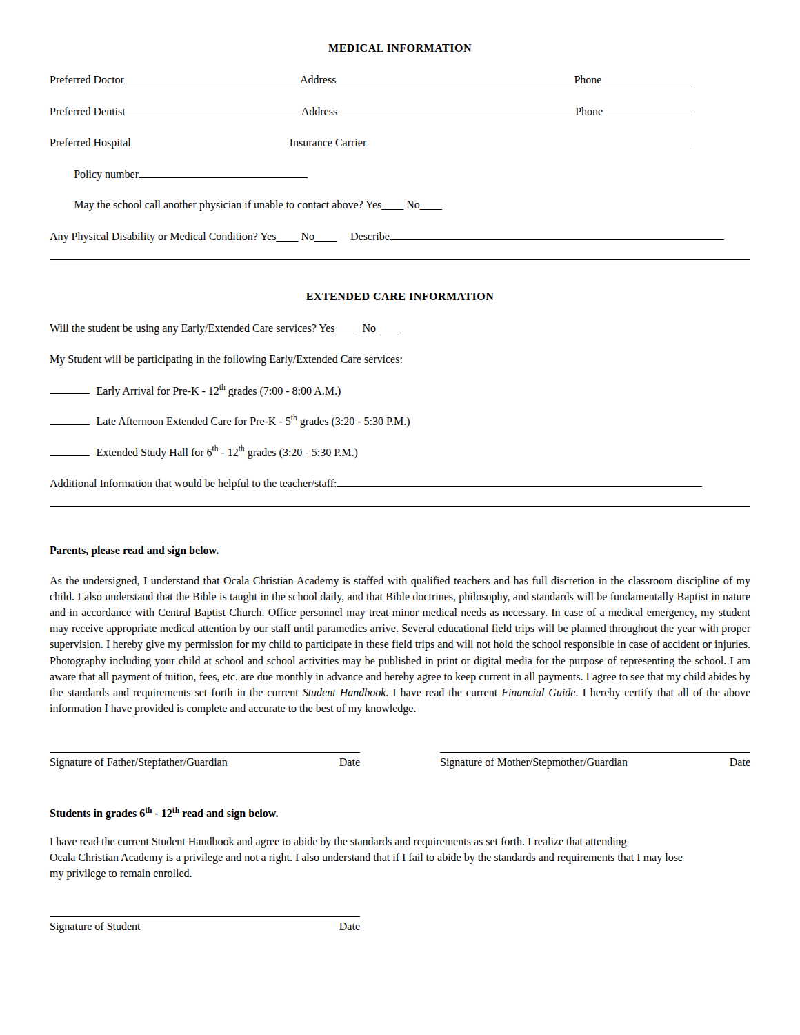MEDICAL INFORMATION
Preferred Doctor Address Phone
Preferred Dentist Address Phone
Preferred Hospital Insurance Carrier
Policy number
May the school call another physician if unable to contact above? Yes____ No____
Any Physical Disability or Medical Condition? Yes____ No____ Describe
EXTENDED CARE INFORMATION
Will the student be using any Early/Extended Care services? Yes____ No____
My Student will be participating in the following Early/Extended Care services:
Early Arrival for Pre-K - 12th grades (7:00 - 8:00 A.M.)
Late Afternoon Extended Care for Pre-K - 5th grades (3:20 - 5:30 P.M.)
Extended Study Hall for 6th - 12th grades (3:20 - 5:30 P.M.)
Additional Information that would be helpful to the teacher/staff:
Parents, please read and sign below.
As the undersigned, I understand that Ocala Christian Academy is staffed with qualified teachers and has full discretion in the classroom discipline of my child. I also understand that the Bible is taught in the school daily, and that Bible doctrines, philosophy, and standards will be fundamentally Baptist in nature and in accordance with Central Baptist Church. Office personnel may treat minor medical needs as necessary. In case of a medical emergency, my student may receive appropriate medical attention by our staff until paramedics arrive. Several educational field trips will be planned throughout the year with proper supervision. I hereby give my permission for my child to participate in these field trips and will not hold the school responsible in case of accident or injuries. Photography including your child at school and school activities may be published in print or digital media for the purpose of representing the school. I am aware that all payment of tuition, fees, etc. are due monthly in advance and hereby agree to keep current in all payments. I agree to see that my child abides by the standards and requirements set forth in the current Student Handbook. I have read the current Financial Guide. I hereby certify that all of the above information I have provided is complete and accurate to the best of my knowledge.
| Signature of Father/Stepfather/Guardian Date | | Signature of Mother/Stepmother/Guardian Date |
Students in grades 6th - 12th read and sign below.
I have read the current Student Handbook and agree to abide by the standards and requirements as set forth. I realize that attending
Ocala Christian Academy is a privilege and not a right. I also understand that if I fail to abide by the standards and requirements that I may lose
my privilege to remain enrolled.
Signature of Student Date